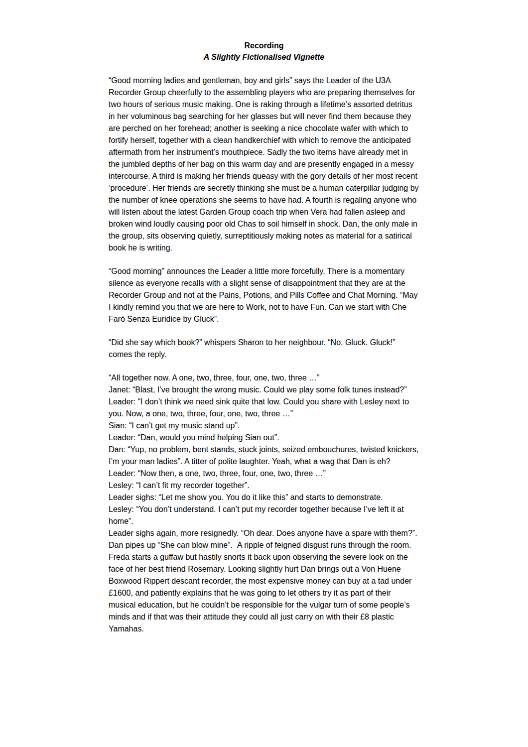RecordingA Slightly Fictionalised Vignette
“Good morning ladies and gentleman, boy and girls” says the Leader of the U3A Recorder Group cheerfully to the assembling players who are preparing themselves for two hours of serious music making. One is raking through a lifetime’s assorted detritus in her voluminous bag searching for her glasses but will never find them because they are perched on her forehead; another is seeking a nice chocolate wafer with which to fortify herself, together with a clean handkerchief with which to remove the anticipated aftermath from her instrument’s mouthpiece. Sadly the two items have already met in the jumbled depths of her bag on this warm day and are presently engaged in a messy intercourse. A third is making her friends queasy with the gory details of her most recent ‘procedure’. Her friends are secretly thinking she must be a human caterpillar judging by the number of knee operations she seems to have had. A fourth is regaling anyone who will listen about the latest Garden Group coach trip when Vera had fallen asleep and broken wind loudly causing poor old Chas to soil himself in shock. Dan, the only male in the group, sits observing quietly, surreptitiously making notes as material for a satirical book he is writing.
“Good morning” announces the Leader a little more forcefully. There is a momentary silence as everyone recalls with a slight sense of disappointment that they are at the Recorder Group and not at the Pains, Potions, and Pills Coffee and Chat Morning. “May I kindly remind you that we are here to Work, not to have Fun. Can we start with Che Farò Senza Euridice by Gluck”.
“Did she say which book?” whispers Sharon to her neighbour. “No, Gluck. Gluck!” comes the reply.
“All together now. A one, two, three, four, one, two, three …”
Janet: “Blast, I’ve brought the wrong music. Could we play some folk tunes instead?”
Leader: “I don’t think we need sink quite that low. Could you share with Lesley next to you. Now, a one, two, three, four, one, two, three …”
Sian: “I can’t get my music stand up”.
Leader: “Dan, would you mind helping Sian out”.
Dan: “Yup, no problem, bent stands, stuck joints, seized embouchures, twisted knickers, I’m your man ladies”. A titter of polite laughter. Yeah, what a wag that Dan is eh?
Leader: “Now then, a one, two, three, four, one, two, three …”
Lesley: “I can’t fit my recorder together”.
Leader sighs: “Let me show you. You do it like this” and starts to demonstrate.
Lesley: “You don’t understand. I can’t put my recorder together because I’ve left it at home”.
Leader sighs again, more resignedly. “Oh dear. Does anyone have a spare with them?”.
Dan pipes up “She can blow mine”. A ripple of feigned disgust runs through the room. Freda starts a guffaw but hastily snorts it back upon observing the severe look on the face of her best friend Rosemary. Looking slightly hurt Dan brings out a Von Huene Boxwood Rippert descant recorder, the most expensive money can buy at a tad under £1600, and patiently explains that he was going to let others try it as part of their musical education, but he couldn’t be responsible for the vulgar turn of some people’s minds and if that was their attitude they could all just carry on with their £8 plastic Yamahas.